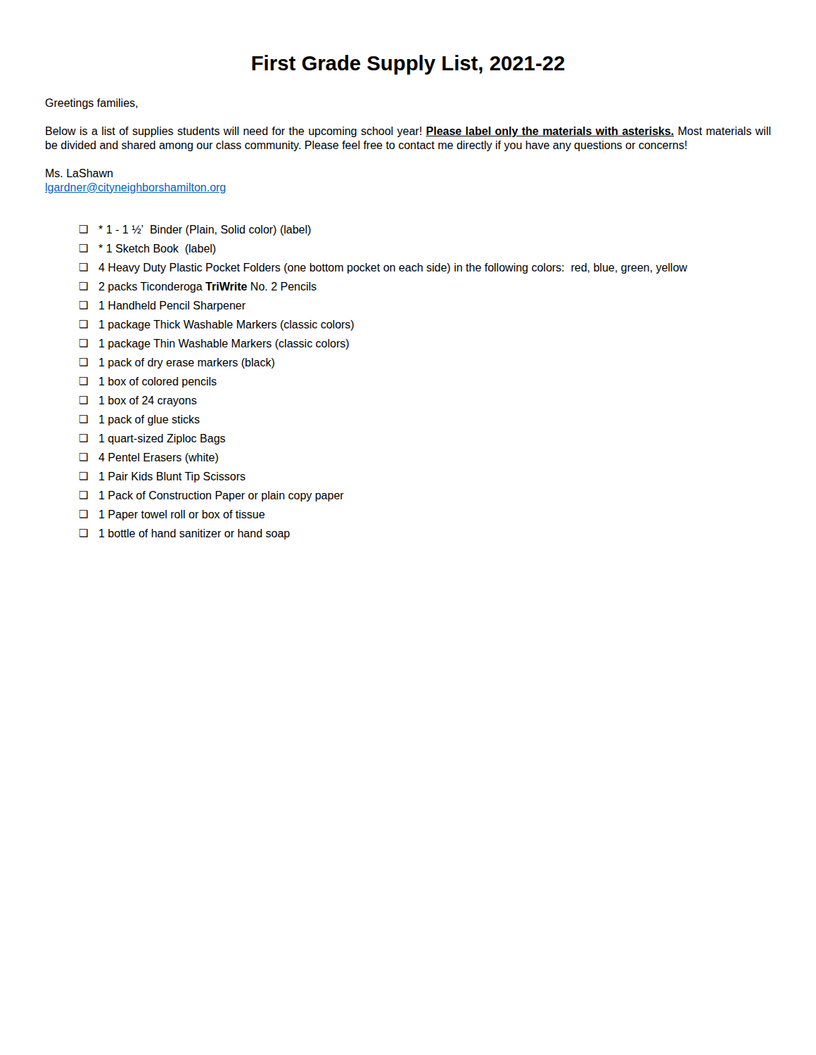First Grade Supply List, 2021-22
Greetings families,
Below is a list of supplies students will need for the upcoming school year! Please label only the materials with asterisks. Most materials will be divided and shared among our class community. Please feel free to contact me directly if you have any questions or concerns!
Ms. LaShawn
lgardner@cityneighborshamilton.org
* 1 - 1 ½’ Binder (Plain, Solid color) (label)
* 1 Sketch Book (label)
4 Heavy Duty Plastic Pocket Folders (one bottom pocket on each side) in the following colors: red, blue, green, yellow
2 packs Ticonderoga TriWrite No. 2 Pencils
1 Handheld Pencil Sharpener
1 package Thick Washable Markers (classic colors)
1 package Thin Washable Markers (classic colors)
1 pack of dry erase markers (black)
1 box of colored pencils
1 box of 24 crayons
1 pack of glue sticks
1 quart-sized Ziploc Bags
4 Pentel Erasers (white)
1 Pair Kids Blunt Tip Scissors
1 Pack of Construction Paper or plain copy paper
1 Paper towel roll or box of tissue
1 bottle of hand sanitizer or hand soap